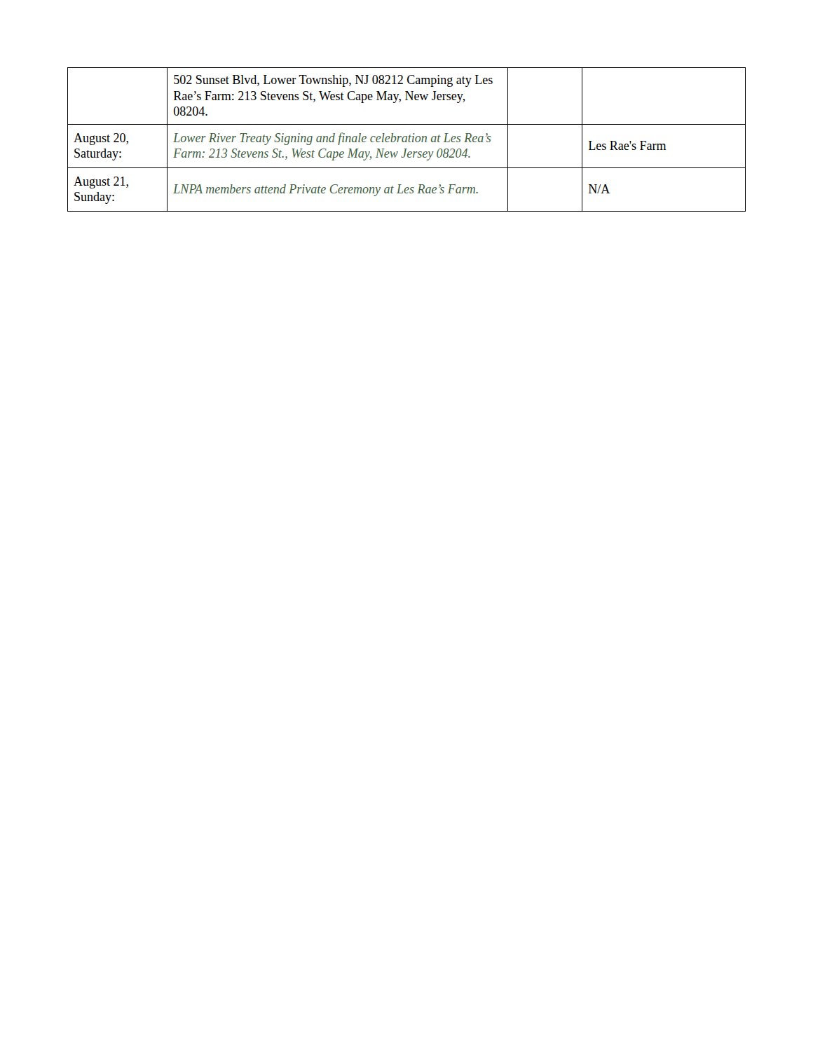| | 502 Sunset Blvd, Lower Township, NJ 08212 Camping aty Les Rae’s Farm: 213 Stevens St, West Cape May, New Jersey, 08204. | | |
| August 20, Saturday: | Lower River Treaty Signing and finale celebration at Les Rea’s Farm: 213 Stevens St., West Cape May, New Jersey 08204. | | Les Rae's Farm |
| August 21, Sunday: | LNPA members attend Private Ceremony at Les Rae’s Farm. | | N/A |